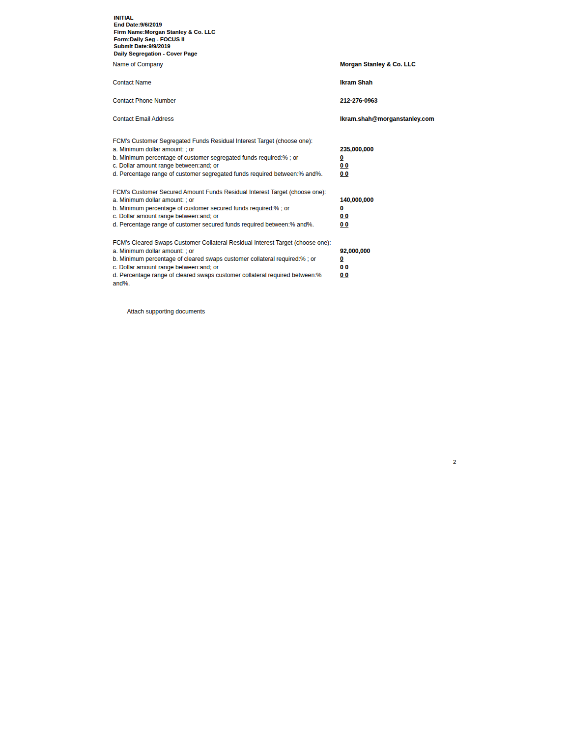INITIAL
End Date:9/6/2019
Firm Name:Morgan Stanley & Co. LLC
Form:Daily Seg - FOCUS II
Submit Date:9/9/2019
Daily Segregation - Cover Page
| Name of Company | Morgan Stanley & Co. LLC |
| Contact Name | Ikram Shah |
| Contact Phone Number | 212-276-0963 |
| Contact Email Address | Ikram.shah@morganstanley.com |
| FCM's Customer Segregated Funds Residual Interest Target (choose one): |
| a. Minimum dollar amount: ; or | 235,000,000 |
| b. Minimum percentage of customer segregated funds required:% ; or | 0 |
| c. Dollar amount range between:and; or | 0 0 |
| d. Percentage range of customer segregated funds required between:% and%. | 0 0 |
| FCM's Customer Secured Amount Funds Residual Interest Target (choose one): |
| a. Minimum dollar amount: ; or | 140,000,000 |
| b. Minimum percentage of customer secured funds required:% ; or | 0 |
| c. Dollar amount range between:and; or | 0 0 |
| d. Percentage range of customer secured funds required between:% and%. | 0 0 |
| FCM's Cleared Swaps Customer Collateral Residual Interest Target (choose one): |
| a. Minimum dollar amount: ; or | 92,000,000 |
| b. Minimum percentage of cleared swaps customer collateral required:% ; or | 0 |
| c. Dollar amount range between:and; or | 0 0 |
| d. Percentage range of cleared swaps customer collateral required between:% and%. | 0 0 |
Attach supporting documents
2